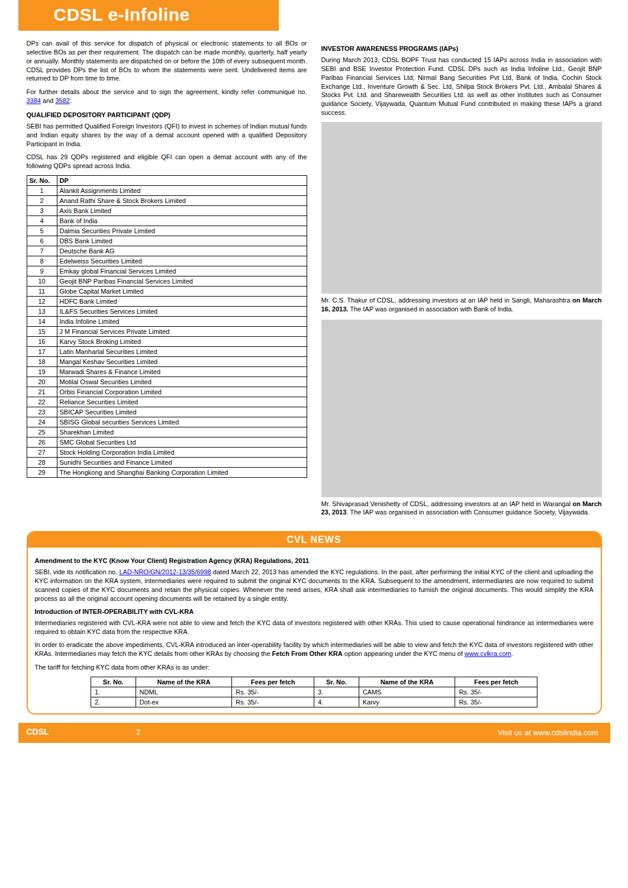CDSL e-Infoline
DPs can avail of this service for dispatch of physical or electronic statements to all BOs or selective BOs as per their requirement. The dispatch can be made monthly, quarterly, half yearly or annually. Monthly statements are dispatched on or before the 10th of every subsequent month. CDSL provides DPs the list of BOs to whom the statements were sent. Undelivered items are returned to DP from time to time.
For further details about the service and to sign the agreement, kindly refer communiqué no. 3384 and 3582.
QUALIFIED DEPOSITORY PARTICIPANT (QDP)
SEBI has permitted Qualified Foreign Investors (QFI) to invest in schemes of Indian mutual funds and Indian equity shares by the way of a demat account opened with a qualified Depository Participant in India.
CDSL has 29 QDPs registered and eligible QFI can open a demat account with any of the following QDPs spread across India.
| Sr. No. | DP |
| --- | --- |
| 1 | Alankit Assignments Limited |
| 2 | Anand Rathi Share & Stock Brokers Limited |
| 3 | Axis Bank Limited |
| 4 | Bank of India |
| 5 | Dalmia Securities Private Limited |
| 6 | DBS Bank Limited |
| 7 | Deutsche Bank AG |
| 8 | Edelweiss Securities Limited |
| 9 | Emkay global Financial Services Limited |
| 10 | Geojit BNP Paribas Financial Services Limited |
| 11 | Globe Capital Market Limited |
| 12 | HDFC Bank Limited |
| 13 | IL&FS Securities Services Limited |
| 14 | India Infoline Limited |
| 15 | J M Financial Services Private Limited |
| 16 | Karvy Stock Broking Limited |
| 17 | Latin Manharlal Securities Limited |
| 18 | Mangal Keshav Securities Limited |
| 19 | Marwadi Shares & Finance Limited |
| 20 | Motilal Oswal Securities Limited |
| 21 | Orbis Financial Corporation Limited |
| 22 | Reliance Securities Limited |
| 23 | SBICAP Securities Limited |
| 24 | SBISG Global securities Services Limited |
| 25 | Sharekhan Limited |
| 26 | SMC Global Securities Ltd |
| 27 | Stock Holding Corporation India Limited |
| 28 | Sunidhi Securities and Finance Limited |
| 29 | The Hongkong and Shanghai Banking Corporation Limited |
INVESTOR AWARENESS PROGRAMS (IAPs)
During March 2013, CDSL BOPF Trust has conducted 15 IAPs across India in association with SEBI and BSE Investor Protection Fund. CDSL DPs such as India Infoline Ltd., Geojit BNP Paribas Financial Services Ltd, Nirmal Bang Securities Pvt Ltd, Bank of India, Cochin Stock Exchange Ltd., Inventure Growth & Sec. Ltd, Shilpa Stock Brokers Pvt. Ltd., Ambalal Shares & Stocks Pvt. Ltd. and Sharewealth Securities Ltd. as well as other institutes such as Consumer guidance Society, Vijaywada, Quantum Mutual Fund contributed in making these IAPs a grand success.
Mr. C.S. Thakur of CDSL, addressing investors at an IAP held in Sangli, Maharashtra on March 16, 2013. The IAP was organised in association with Bank of India.
Mr. Shivaprasad Venishetty of CDSL, addressing investors at an IAP held in Warangal on March 23, 2013. The IAP was organised in association with Consumer guidance Society, Vijaywada.
CVL NEWS
Amendment to the KYC (Know Your Client) Registration Agency (KRA) Regulations, 2011
SEBI, vide its notification no. LAD-NRO/GN/2012-13/35/6998 dated March 22, 2013 has amended the KYC regulations. In the past, after performing the initial KYC of the client and uploading the KYC information on the KRA system, intermediaries were required to submit the original KYC documents to the KRA. Subsequent to the amendment, intermediaries are now required to submit scanned copies of the KYC documents and retain the physical copies. Whenever the need arises, KRA shall ask intermediaries to furnish the original documents. This would simplify the KRA process as all the original account opening documents will be retained by a single entity.
Introduction of INTER-OPERABILITY with CVL-KRA
Intermediaries registered with CVL-KRA were not able to view and fetch the KYC data of investors registered with other KRAs. This used to cause operational hindrance as intermediaries were required to obtain KYC data from the respective KRA.
In order to eradicate the above impediments, CVL-KRA introduced an inter-operability facility by which intermediaries will be able to view and fetch the KYC data of investors registered with other KRAs. Intermediaries may fetch the KYC details from other KRAs by choosing the Fetch From Other KRA option appearing under the KYC menu of www.cvlkra.com.
The tariff for fetching KYC data from other KRAs is as under:
| Sr. No. | Name of the KRA | Fees per fetch | Sr. No. | Name of the KRA | Fees per fetch |
| --- | --- | --- | --- | --- | --- |
| 1. | NDML | Rs. 35/- | 3. | CAMS | Rs. 35/- |
| 2. | Dot-ex | Rs. 35/- | 4. | Karvy | Rs. 35/- |
CDSL
2
Visit us at www.cdslindia.com